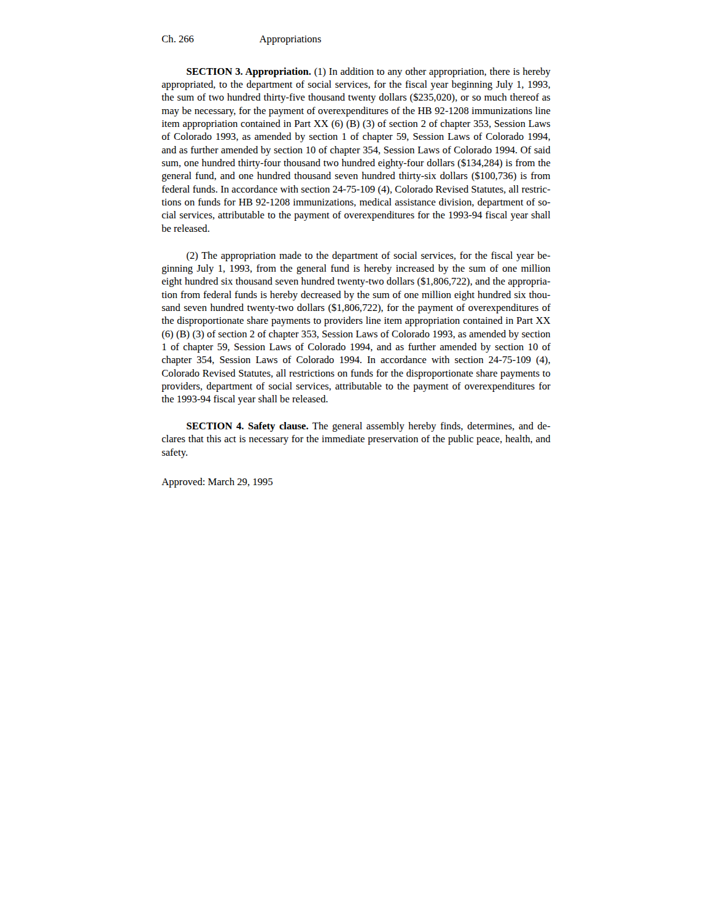Ch. 266
Appropriations
SECTION 3. Appropriation. (1) In addition to any other appropriation, there is hereby appropriated, to the department of social services, for the fiscal year beginning July 1, 1993, the sum of two hundred thirty-five thousand twenty dollars ($235,020), or so much thereof as may be necessary, for the payment of overexpenditures of the HB 92-1208 immunizations line item appropriation contained in Part XX (6) (B) (3) of section 2 of chapter 353, Session Laws of Colorado 1993, as amended by section 1 of chapter 59, Session Laws of Colorado 1994, and as further amended by section 10 of chapter 354, Session Laws of Colorado 1994. Of said sum, one hundred thirty-four thousand two hundred eighty-four dollars ($134,284) is from the general fund, and one hundred thousand seven hundred thirty-six dollars ($100,736) is from federal funds. In accordance with section 24-75-109 (4), Colorado Revised Statutes, all restrictions on funds for HB 92-1208 immunizations, medical assistance division, department of social services, attributable to the payment of overexpenditures for the 1993-94 fiscal year shall be released.
(2) The appropriation made to the department of social services, for the fiscal year beginning July 1, 1993, from the general fund is hereby increased by the sum of one million eight hundred six thousand seven hundred twenty-two dollars ($1,806,722), and the appropriation from federal funds is hereby decreased by the sum of one million eight hundred six thousand seven hundred twenty-two dollars ($1,806,722), for the payment of overexpenditures of the disproportionate share payments to providers line item appropriation contained in Part XX (6) (B) (3) of section 2 of chapter 353, Session Laws of Colorado 1993, as amended by section 1 of chapter 59, Session Laws of Colorado 1994, and as further amended by section 10 of chapter 354, Session Laws of Colorado 1994. In accordance with section 24-75-109 (4), Colorado Revised Statutes, all restrictions on funds for the disproportionate share payments to providers, department of social services, attributable to the payment of overexpenditures for the 1993-94 fiscal year shall be released.
SECTION 4. Safety clause. The general assembly hereby finds, determines, and declares that this act is necessary for the immediate preservation of the public peace, health, and safety.
Approved: March 29, 1995